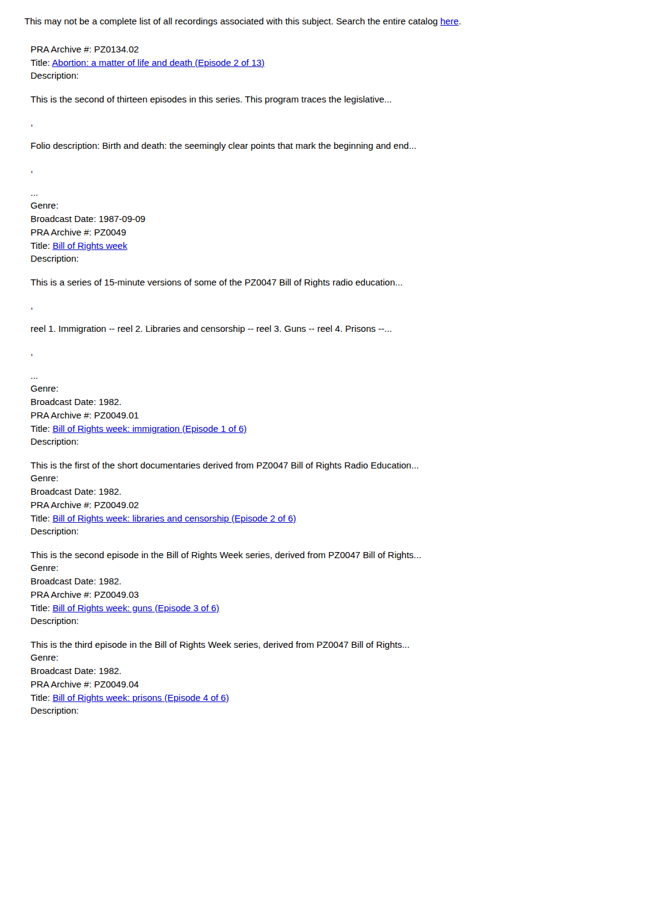This may not be a complete list of all recordings associated with this subject. Search the entire catalog here.
PRA Archive #: PZ0134.02
Title: Abortion: a matter of life and death (Episode 2 of 13)
Description:
This is the second of thirteen episodes in this series. This program traces the legislative...
,
Folio description: Birth and death: the seemingly clear points that mark the beginning and end...
,
...
Genre:
Broadcast Date: 1987-09-09
PRA Archive #: PZ0049
Title: Bill of Rights week
Description:
This is a series of 15-minute versions of some of the PZ0047 Bill of Rights radio education...
,
reel 1. Immigration -- reel 2. Libraries and censorship -- reel 3. Guns -- reel 4. Prisons --...
,
...
Genre:
Broadcast Date: 1982.
PRA Archive #: PZ0049.01
Title: Bill of Rights week: immigration (Episode 1 of 6)
Description:
This is the first of the short documentaries derived from PZ0047 Bill of Rights Radio Education...
Genre:
Broadcast Date: 1982.
PRA Archive #: PZ0049.02
Title: Bill of Rights week: libraries and censorship (Episode 2 of 6)
Description:
This is the second episode in the Bill of Rights Week series, derived from PZ0047 Bill of Rights...
Genre:
Broadcast Date: 1982.
PRA Archive #: PZ0049.03
Title: Bill of Rights week: guns (Episode 3 of 6)
Description:
This is the third episode in the Bill of Rights Week series, derived from PZ0047 Bill of Rights...
Genre:
Broadcast Date: 1982.
PRA Archive #: PZ0049.04
Title: Bill of Rights week: prisons (Episode 4 of 6)
Description: